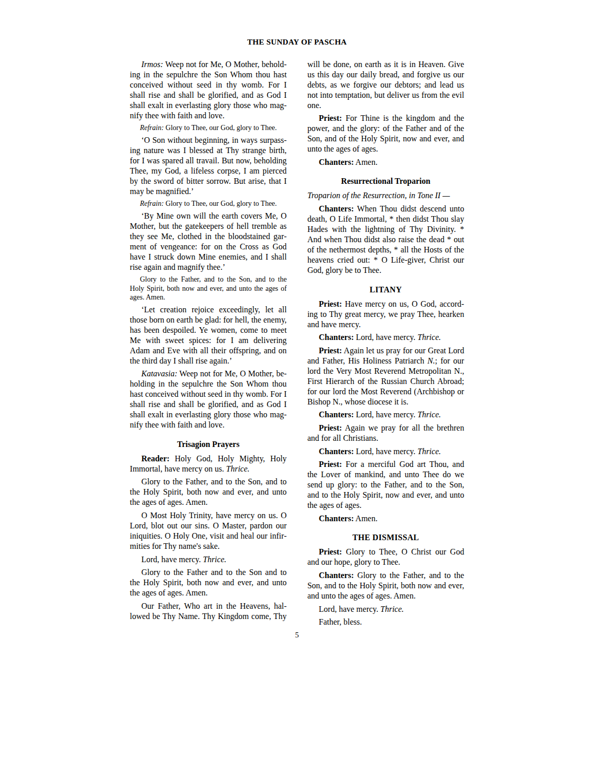THE SUNDAY OF PASCHA
Irmos: Weep not for Me, O Mother, beholding in the sepulchre the Son Whom thou hast conceived without seed in thy womb. For I shall rise and shall be glorified, and as God I shall exalt in everlasting glory those who magnify thee with faith and love.
Refrain: Glory to Thee, our God, glory to Thee.
‘O Son without beginning, in ways surpassing nature was I blessed at Thy strange birth, for I was spared all travail. But now, beholding Thee, my God, a lifeless corpse, I am pierced by the sword of bitter sorrow. But arise, that I may be magnified.’
Refrain: Glory to Thee, our God, glory to Thee.
‘By Mine own will the earth covers Me, O Mother, but the gatekeepers of hell tremble as they see Me, clothed in the bloodstained garment of vengeance: for on the Cross as God have I struck down Mine enemies, and I shall rise again and magnify thee.’
Glory to the Father, and to the Son, and to the Holy Spirit, both now and ever, and unto the ages of ages. Amen.
‘Let creation rejoice exceedingly, let all those born on earth be glad: for hell, the enemy, has been despoiled. Ye women, come to meet Me with sweet spices: for I am delivering Adam and Eve with all their offspring, and on the third day I shall rise again.’
Katavasia: Weep not for Me, O Mother, beholding in the sepulchre the Son Whom thou hast conceived without seed in thy womb. For I shall rise and shall be glorified, and as God I shall exalt in everlasting glory those who magnify thee with faith and love.
Trisagion Prayers
Reader: Holy God, Holy Mighty, Holy Immortal, have mercy on us. Thrice.
Glory to the Father, and to the Son, and to the Holy Spirit, both now and ever, and unto the ages of ages. Amen.
O Most Holy Trinity, have mercy on us. O Lord, blot out our sins. O Master, pardon our iniquities. O Holy One, visit and heal our infirmities for Thy name's sake.
Lord, have mercy. Thrice.
Glory to the Father and to the Son and to the Holy Spirit, both now and ever, and unto the ages of ages. Amen.
Our Father, Who art in the Heavens, hallowed be Thy Name. Thy Kingdom come, Thy will be done, on earth as it is in Heaven. Give us this day our daily bread, and forgive us our debts, as we forgive our debtors; and lead us not into temptation, but deliver us from the evil one.
Priest: For Thine is the kingdom and the power, and the glory: of the Father and of the Son, and of the Holy Spirit, now and ever, and unto the ages of ages.
Chanters: Amen.
Resurrectional Troparion
Troparion of the Resurrection, in Tone II —
Chanters: When Thou didst descend unto death, O Life Immortal, * then didst Thou slay Hades with the lightning of Thy Divinity. * And when Thou didst also raise the dead * out of the nethermost depths, * all the Hosts of the heavens cried out: * O Life-giver, Christ our God, glory be to Thee.
LITANY
Priest: Have mercy on us, O God, according to Thy great mercy, we pray Thee, hearken and have mercy.
Chanters: Lord, have mercy. Thrice.
Priest: Again let us pray for our Great Lord and Father, His Holiness Patriarch N.; for our lord the Very Most Reverend Metropolitan N., First Hierarch of the Russian Church Abroad; for our lord the Most Reverend (Archbishop or Bishop N., whose diocese it is.
Chanters: Lord, have mercy. Thrice.
Priest: Again we pray for all the brethren and for all Christians.
Chanters: Lord, have mercy. Thrice.
Priest: For a merciful God art Thou, and the Lover of mankind, and unto Thee do we send up glory: to the Father, and to the Son, and to the Holy Spirit, now and ever, and unto the ages of ages.
Chanters: Amen.
THE DISMISSAL
Priest: Glory to Thee, O Christ our God and our hope, glory to Thee.
Chanters: Glory to the Father, and to the Son, and to the Holy Spirit, both now and ever, and unto the ages of ages. Amen.
Lord, have mercy. Thrice.
Father, bless.
5